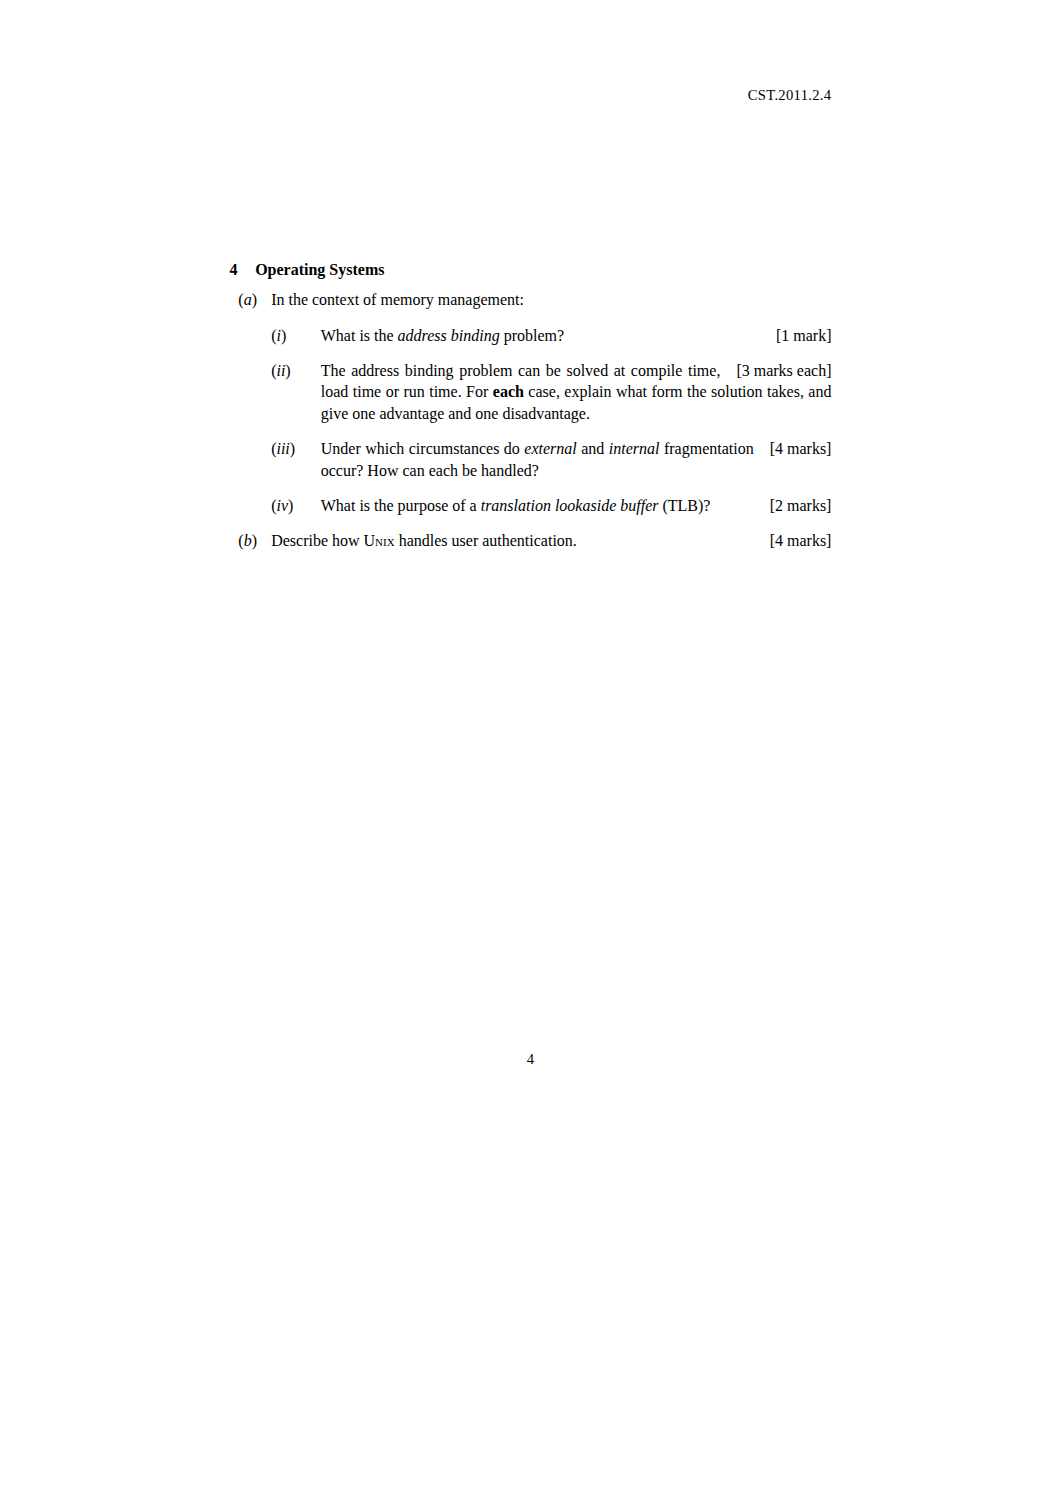CST.2011.2.4
4 Operating Systems
(a)
In the context of memory management:
(i) [1 mark]
What is the address binding problem?
(ii) [3 marks each]
The address binding problem can be solved at compile time, load time or run time. For each case, explain what form the solution takes, and give one advantage and one disadvantage.
(iii) [4 marks]
Under which circumstances do external and internal fragmentation occur? How can each be handled?
(iv) [2 marks]
What is the purpose of a translation lookaside buffer (TLB)?
(b) [4 marks]
Describe how Unix handles user authentication.
4